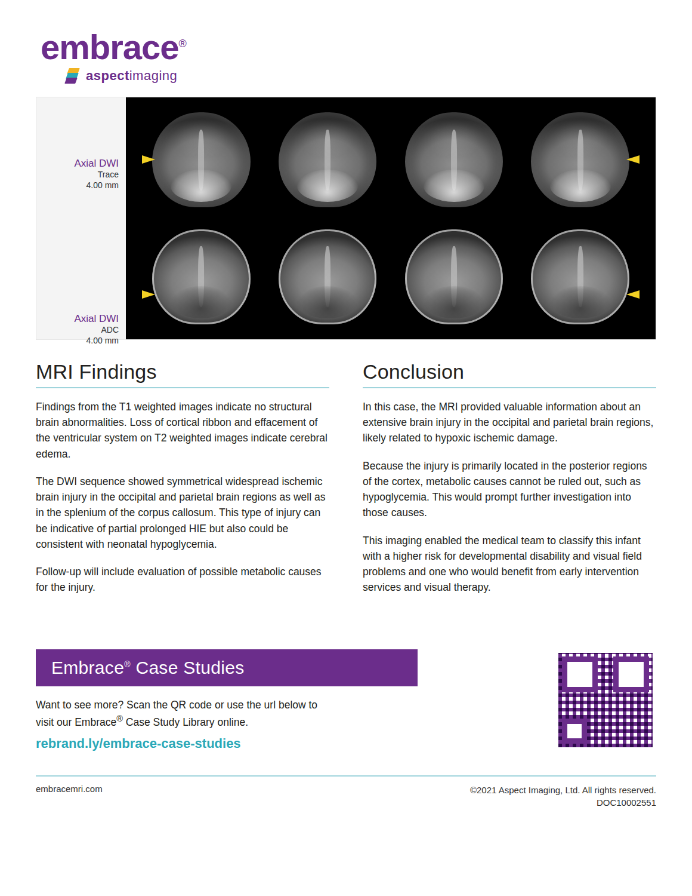embrace®
aspectimaging
Axial DWI
Trace
4.00 mm
Axial DWI
ADC
4.00 mm
MRI Findings
Findings from the T1 weighted images indicate no structural brain abnormalities. Loss of cortical ribbon and effacement of the ventricular system on T2 weighted images indicate cerebral edema.
The DWI sequence showed symmetrical widespread ischemic brain injury in the occipital and parietal brain regions as well as in the splenium of the corpus callosum. This type of injury can be indicative of partial prolonged HIE but also could be consistent with neonatal hypoglycemia.
Follow-up will include evaluation of possible metabolic causes for the injury.
Conclusion
In this case, the MRI provided valuable information about an extensive brain injury in the occipital and parietal brain regions, likely related to hypoxic ischemic damage.
Because the injury is primarily located in the posterior regions of the cortex, metabolic causes cannot be ruled out, such as hypoglycemia. This would prompt further investigation into those causes.
This imaging enabled the medical team to classify this infant with a higher risk for developmental disability and visual field problems and one who would benefit from early intervention services and visual therapy.
Embrace® Case Studies
Want to see more? Scan the QR code or use the url below to
visit our Embrace® Case Study Library online.
rebrand.ly/embrace-case-studies
embracemri.com
©2021 Aspect Imaging, Ltd. All rights reserved.
DOC10002551